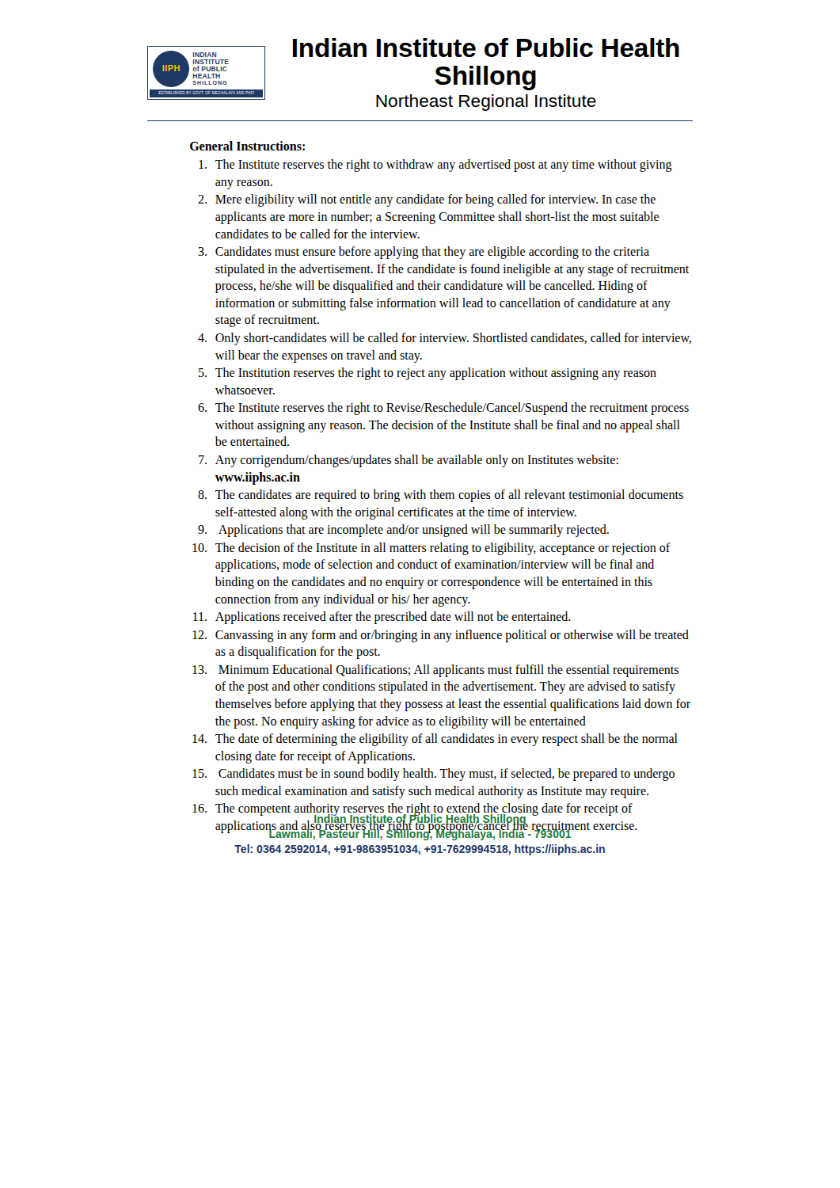IIPH
INDIAN INSTITUTE of PUBLIC HEALTH SHILLONG
Established by Govt. of Meghalaya and PHFI
Indian Institute of Public Health Shillong
Northeast Regional Institute
General Instructions:
The Institute reserves the right to withdraw any advertised post at any time without giving any reason.
Mere eligibility will not entitle any candidate for being called for interview. In case the applicants are more in number; a Screening Committee shall short-list the most suitable candidates to be called for the interview.
Candidates must ensure before applying that they are eligible according to the criteria stipulated in the advertisement. If the candidate is found ineligible at any stage of recruitment process, he/she will be disqualified and their candidature will be cancelled. Hiding of information or submitting false information will lead to cancellation of candidature at any stage of recruitment.
Only short-candidates will be called for interview. Shortlisted candidates, called for interview, will bear the expenses on travel and stay.
The Institution reserves the right to reject any application without assigning any reason whatsoever.
The Institute reserves the right to Revise/Reschedule/Cancel/Suspend the recruitment process without assigning any reason. The decision of the Institute shall be final and no appeal shall be entertained.
Any corrigendum/changes/updates shall be available only on Institutes website: www.iiphs.ac.in
The candidates are required to bring with them copies of all relevant testimonial documents self-attested along with the original certificates at the time of interview.
Applications that are incomplete and/or unsigned will be summarily rejected.
The decision of the Institute in all matters relating to eligibility, acceptance or rejection of applications, mode of selection and conduct of examination/interview will be final and binding on the candidates and no enquiry or correspondence will be entertained in this connection from any individual or his/ her agency.
Applications received after the prescribed date will not be entertained.
Canvassing in any form and or/bringing in any influence political or otherwise will be treated as a disqualification for the post.
Minimum Educational Qualifications; All applicants must fulfill the essential requirements of the post and other conditions stipulated in the advertisement. They are advised to satisfy themselves before applying that they possess at least the essential qualifications laid down for the post. No enquiry asking for advice as to eligibility will be entertained
The date of determining the eligibility of all candidates in every respect shall be the normal closing date for receipt of Applications.
Candidates must be in sound bodily health. They must, if selected, be prepared to undergo such medical examination and satisfy such medical authority as Institute may require.
The competent authority reserves the right to extend the closing date for receipt of applications and also reserves the right to postpone/cancel the recruitment exercise.
Indian Institute of Public Health Shillong
Lawmali, Pasteur Hill, Shillong, Meghalaya, India - 793001
Tel: 0364 2592014, +91-9863951034, +91-7629994518, https://iiphs.ac.in